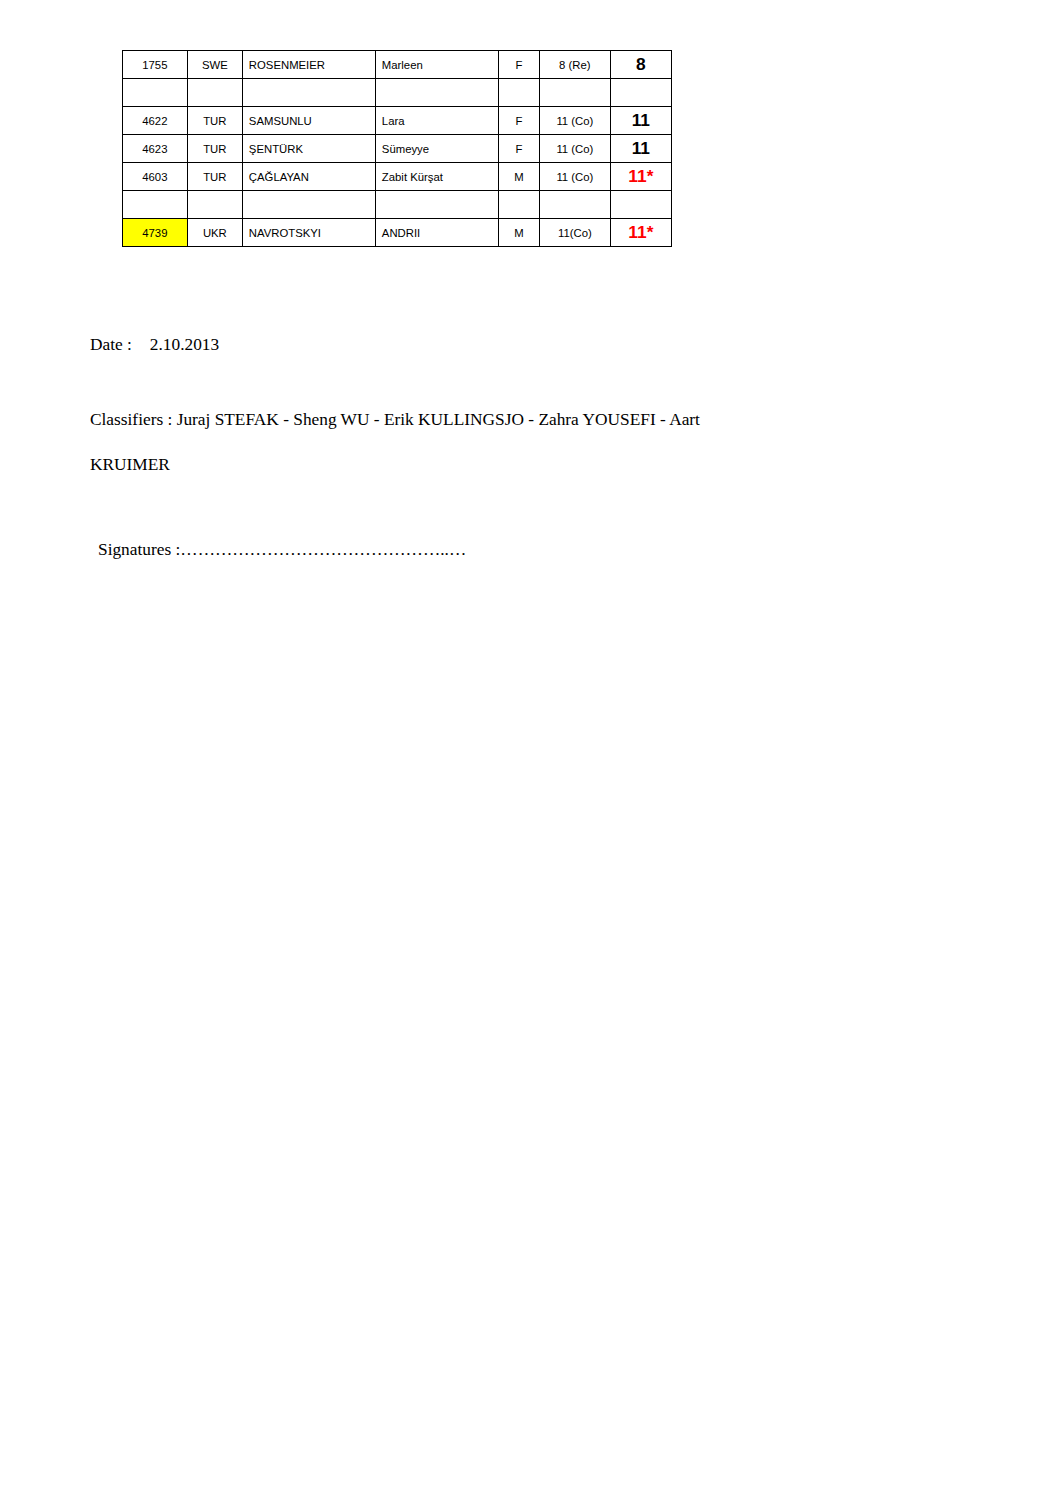| 1755 | SWE | ROSENMEIER | Marleen | F | 8 (Re) | 8 |
| 4622 | TUR | SAMSUNLU | Lara | F | 11 (Co) | 11 |
| 4623 | TUR | ŞENTÜRK | Sümeyye | F | 11 (Co) | 11 |
| 4603 | TUR | ÇAĞLAYAN | Zabit Kürşat | M | 11 (Co) | 11* |
| 4739 | UKR | NAVROTSKYI | ANDRII | M | 11(Co) | 11* |
Date : 2.10.2013
Classifiers : Juraj STEFAK - Sheng WU - Erik KULLINGSJO - Zahra YOUSEFI - Aart KRUIMER
Signatures :………………………………………..…